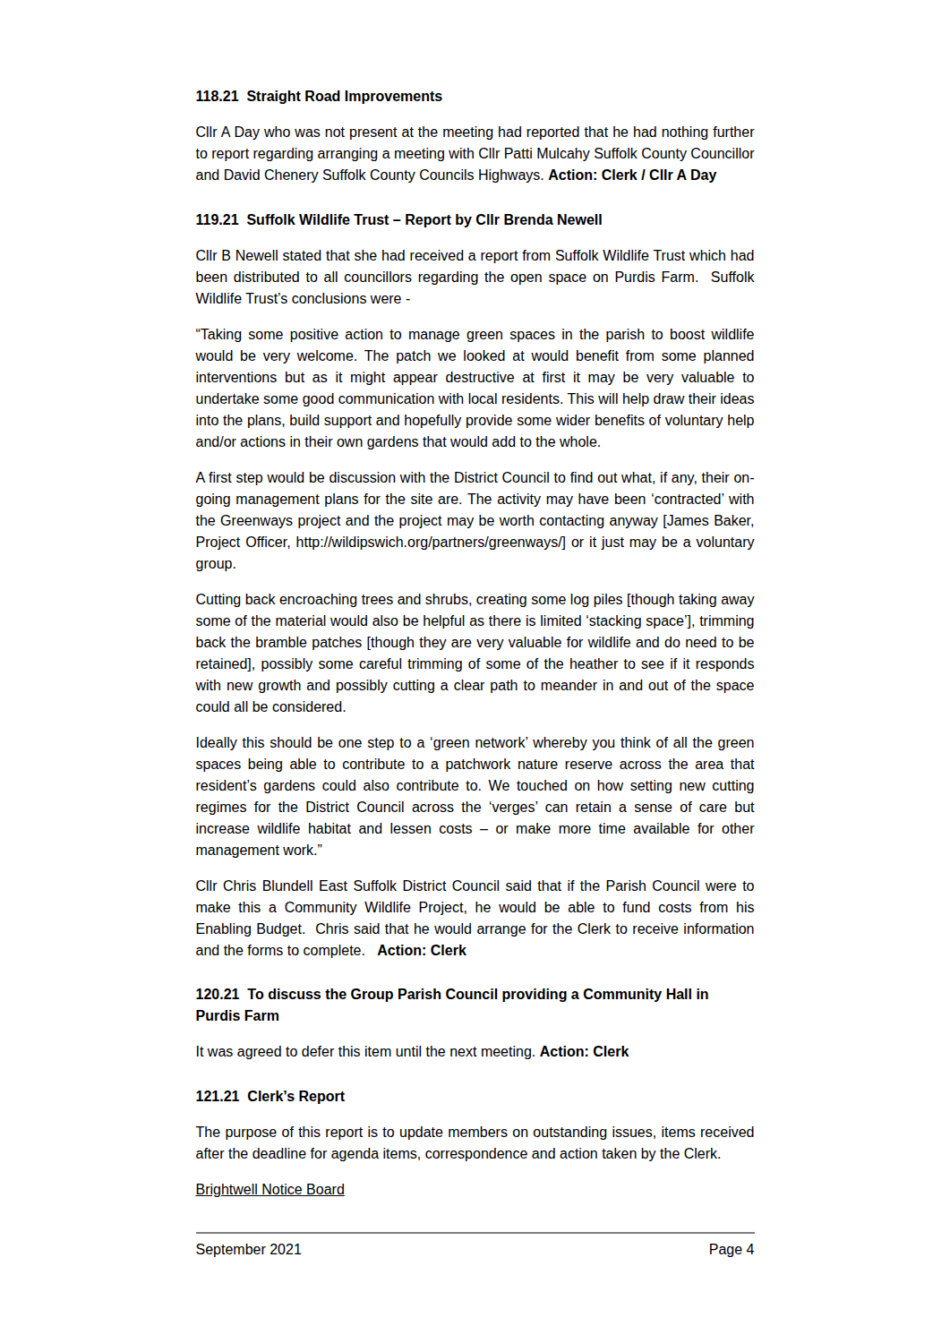118.21 Straight Road Improvements
Cllr A Day who was not present at the meeting had reported that he had nothing further to report regarding arranging a meeting with Cllr Patti Mulcahy Suffolk County Councillor and David Chenery Suffolk County Councils Highways. Action: Clerk / Cllr A Day
119.21 Suffolk Wildlife Trust – Report by Cllr Brenda Newell
Cllr B Newell stated that she had received a report from Suffolk Wildlife Trust which had been distributed to all councillors regarding the open space on Purdis Farm. Suffolk Wildlife Trust’s conclusions were -
“Taking some positive action to manage green spaces in the parish to boost wildlife would be very welcome. The patch we looked at would benefit from some planned interventions but as it might appear destructive at first it may be very valuable to undertake some good communication with local residents. This will help draw their ideas into the plans, build support and hopefully provide some wider benefits of voluntary help and/or actions in their own gardens that would add to the whole.
A first step would be discussion with the District Council to find out what, if any, their on-going management plans for the site are. The activity may have been ‘contracted’ with the Greenways project and the project may be worth contacting anyway [James Baker, Project Officer, http://wildipswich.org/partners/greenways/] or it just may be a voluntary group.
Cutting back encroaching trees and shrubs, creating some log piles [though taking away some of the material would also be helpful as there is limited ‘stacking space’], trimming back the bramble patches [though they are very valuable for wildlife and do need to be retained], possibly some careful trimming of some of the heather to see if it responds with new growth and possibly cutting a clear path to meander in and out of the space could all be considered.
Ideally this should be one step to a ‘green network’ whereby you think of all the green spaces being able to contribute to a patchwork nature reserve across the area that resident’s gardens could also contribute to. We touched on how setting new cutting regimes for the District Council across the ‘verges’ can retain a sense of care but increase wildlife habitat and lessen costs – or make more time available for other management work.”
Cllr Chris Blundell East Suffolk District Council said that if the Parish Council were to make this a Community Wildlife Project, he would be able to fund costs from his Enabling Budget. Chris said that he would arrange for the Clerk to receive information and the forms to complete. Action: Clerk
120.21 To discuss the Group Parish Council providing a Community Hall in Purdis Farm
It was agreed to defer this item until the next meeting. Action: Clerk
121.21 Clerk’s Report
The purpose of this report is to update members on outstanding issues, items received after the deadline for agenda items, correspondence and action taken by the Clerk.
Brightwell Notice Board
September 2021 Page 4